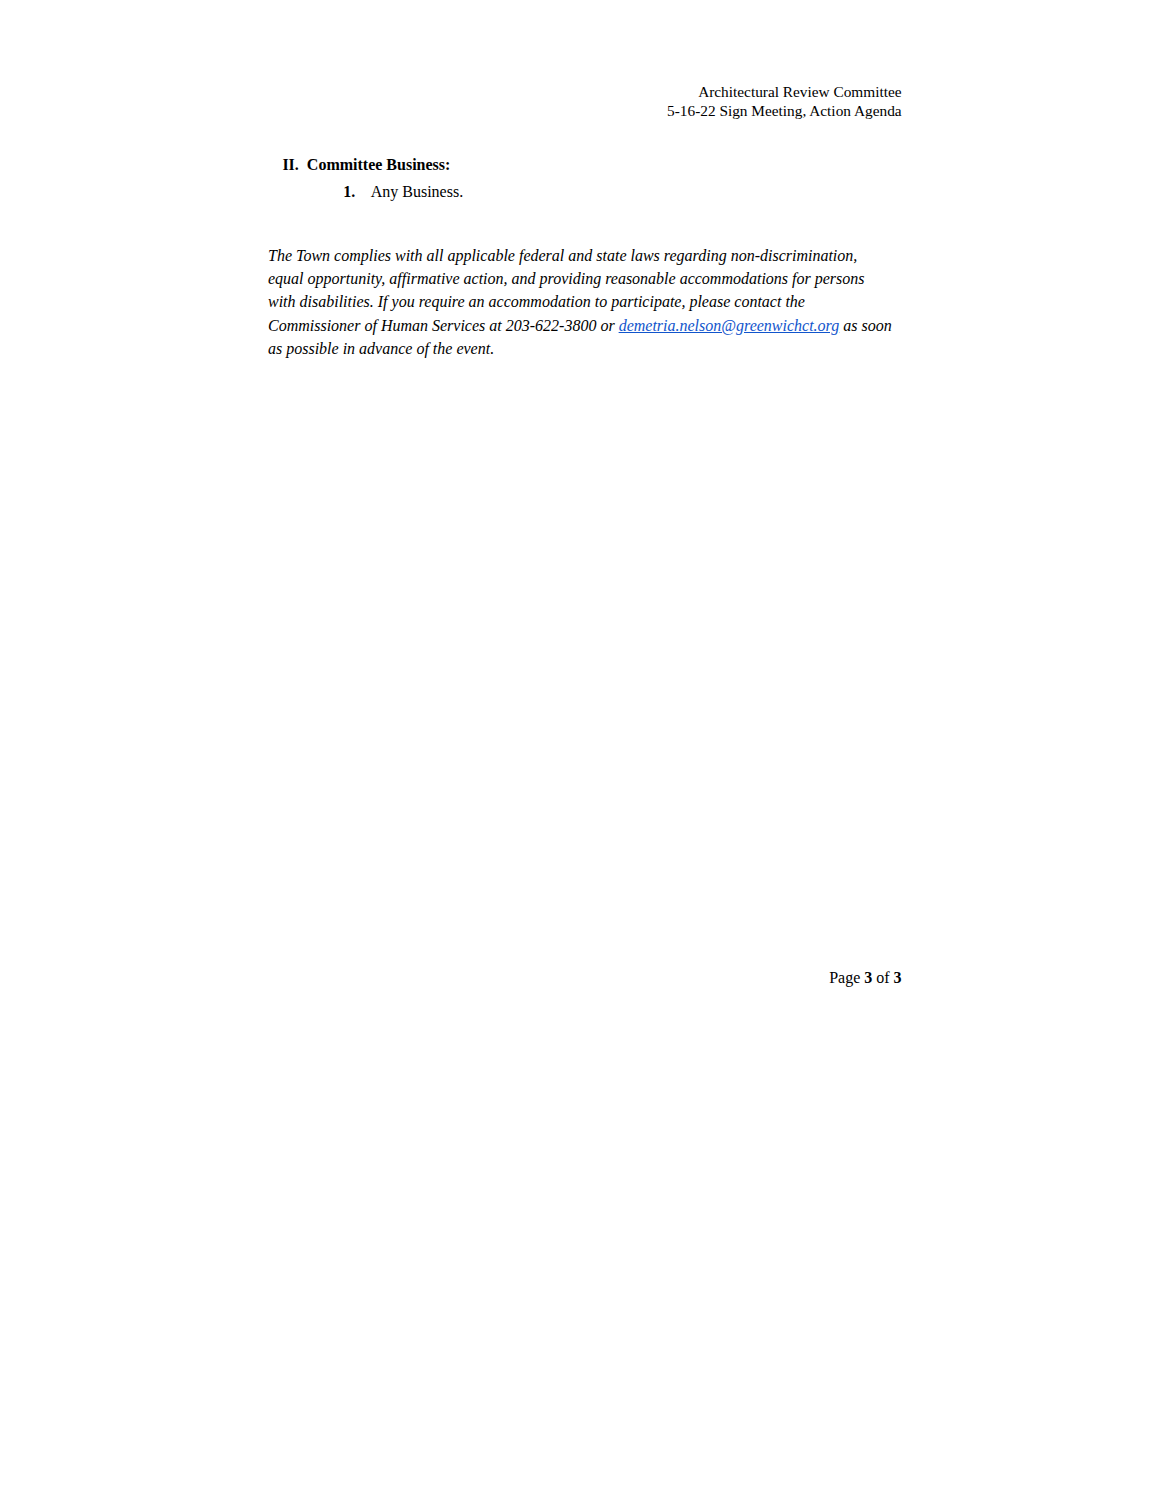Architectural Review Committee
5-16-22 Sign Meeting, Action Agenda
II. Committee Business:
Any Business.
The Town complies with all applicable federal and state laws regarding non-discrimination, equal opportunity, affirmative action, and providing reasonable accommodations for persons with disabilities. If you require an accommodation to participate, please contact the Commissioner of Human Services at 203-622-3800 or demetria.nelson@greenwichct.org as soon as possible in advance of the event.
Page 3 of 3